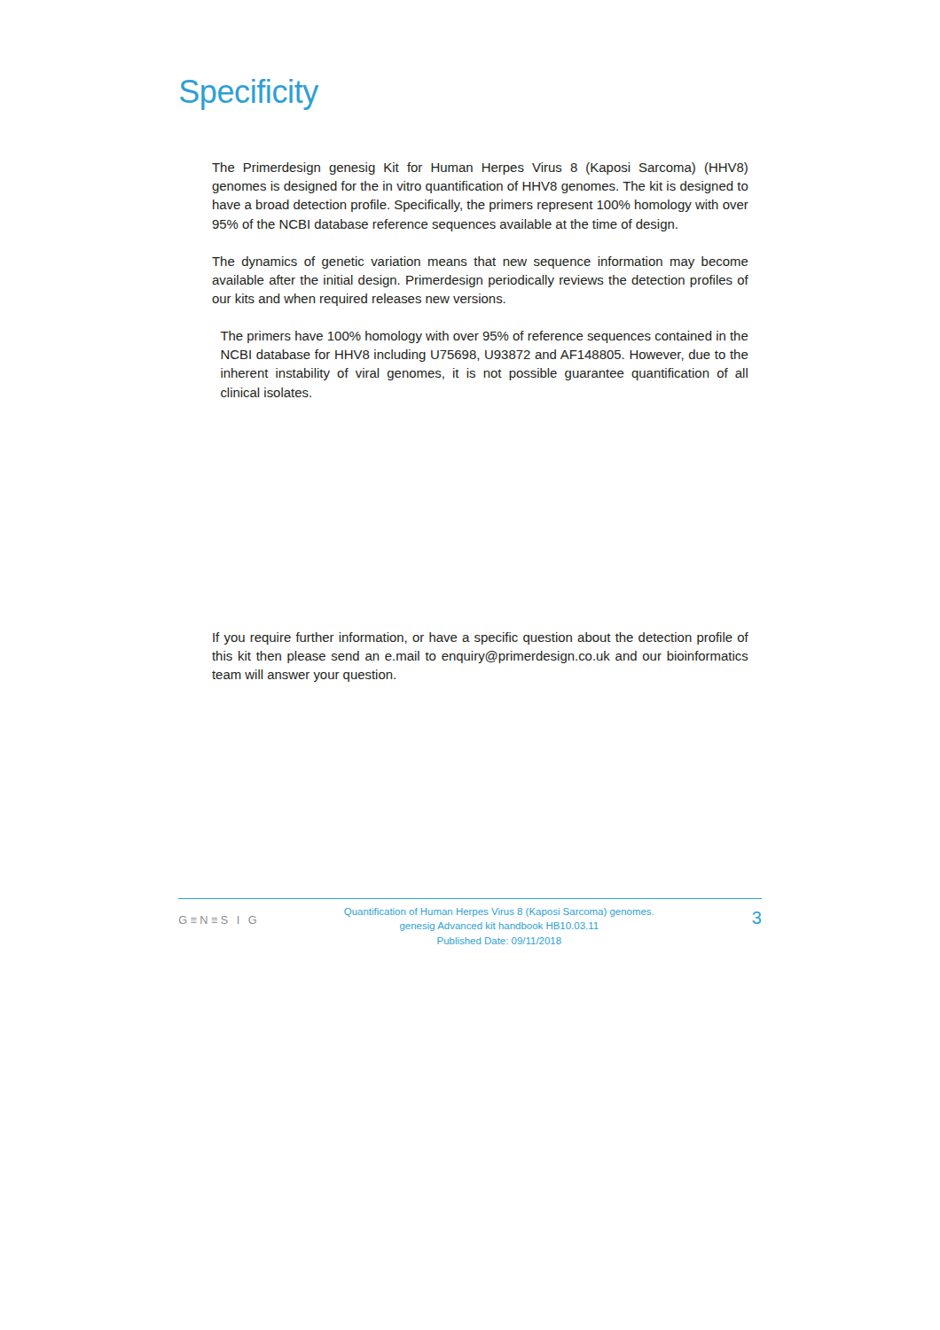Specificity
The Primerdesign genesig Kit for Human Herpes Virus 8 (Kaposi Sarcoma) (HHV8) genomes is designed for the in vitro quantification of HHV8 genomes. The kit is designed to have a broad detection profile. Specifically, the primers represent 100% homology with over 95% of the NCBI database reference sequences available at the time of design.
The dynamics of genetic variation means that new sequence information may become available after the initial design. Primerdesign periodically reviews the detection profiles of our kits and when required releases new versions.
The primers have 100% homology with over 95% of reference sequences contained in the NCBI database for HHV8 including U75698, U93872 and AF148805. However, due to the inherent instability of viral genomes, it is not possible guarantee quantification of all clinical isolates.
If you require further information, or have a specific question about the detection profile of this kit then please send an e.mail to enquiry@primerdesign.co.uk and our bioinformatics team will answer your question.
G≡N≡S I G
Quantification of Human Herpes Virus 8 (Kaposi Sarcoma) genomes.
genesig Advanced kit handbook HB10.03.11
Published Date: 09/11/2018
3